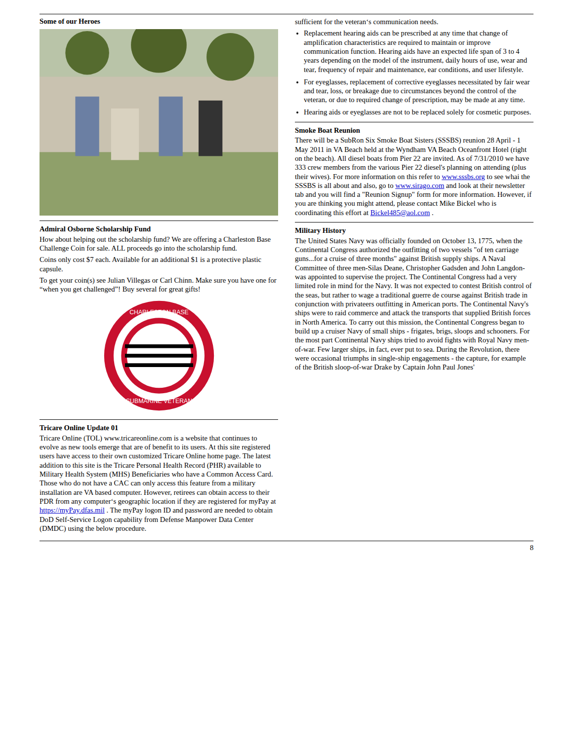Some of our Heroes
Admiral Osborne Scholarship Fund
How about helping out the scholarship fund? We are offering a Charleston Base Challenge Coin for sale. ALL proceeds go into the scholarship fund.
Coins only cost $7 each. Available for an additional $1 is a protective plastic capsule.
To get your coin(s) see Julian Villegas or Carl Chinn. Make sure you have one for “when you get challenged”! Buy several for great gifts!
Tricare Online Update 01
Tricare Online (TOL) www.tricareonline.com is a website that continues to evolve as new tools emerge that are of benefit to its users. At this site registered users have access to their own customized Tricare Online home page. The latest addition to this site is the Tricare Personal Health Record (PHR) available to Military Health System (MHS) Beneficiaries who have a Common Access Card. Those who do not have a CAC can only access this feature from a military installation are VA based computer. However, retirees can obtain access to their PDR from any computer‘s geographic location if they are registered for myPay at https://myPay.dfas.mil . The myPay logon ID and password are needed to obtain DoD Self-Service Logon capability from Defense Manpower Data Center (DMDC) using the below procedure.
sufficient for the veteran‘s communication needs.
Replacement hearing aids can be prescribed at any time that change of amplification characteristics are required to maintain or improve communication function. Hearing aids have an expected life span of 3 to 4 years depending on the model of the instrument, daily hours of use, wear and tear, frequency of repair and maintenance, ear conditions, and user lifestyle.
For eyeglasses, replacement of corrective eyeglasses necessitated by fair wear and tear, loss, or breakage due to circumstances beyond the control of the veteran, or due to required change of prescription, may be made at any time.
Hearing aids or eyeglasses are not to be replaced solely for cosmetic purposes.
Smoke Boat Reunion
There will be a SubRon Six Smoke Boat Sisters (SSSBS) reunion 28 April - 1 May 2011 in VA Beach held at the Wyndham VA Beach Oceanfront Hotel (right on the beach). All diesel boats from Pier 22 are invited. As of 7/31/2010 we have 333 crew members from the various Pier 22 diesel's planning on attending (plus their wives). For more information on this refer to www.sssbs.org to see whai the SSSBS is all about and also, go to www.sirago.com and look at their newsletter tab and you will find a "Reunion Signup" form for more information. However, if you are thinking you might attend, please contact Mike Bickel who is coordinating this effort at Bickel485@aol.com .
Military History
The United States Navy was officially founded on October 13, 1775, when the Continental Congress authorized the outfitting of two vessels "of ten carriage guns...for a cruise of three months" against British supply ships. A Naval Committee of three men-Silas Deane, Christopher Gadsden and John Langdon- was appointed to supervise the project. The Continental Congress had a very limited role in mind for the Navy. It was not expected to contest British control of the seas, but rather to wage a traditional guerre de course against British trade in conjunction with privateers outfitting in American ports. The Continental Navy's ships were to raid commerce and attack the transports that supplied British forces in North America. To carry out this mission, the Continental Congress began to build up a cruiser Navy of small ships - frigates, brigs, sloops and schooners. For the most part Continental Navy ships tried to avoid fights with Royal Navy men-of-war. Few larger ships, in fact, ever put to sea. During the Revolution, there were occasional triumphs in single-ship engagements - the capture, for example of the British sloop-of-war Drake by Captain John Paul Jones'
8